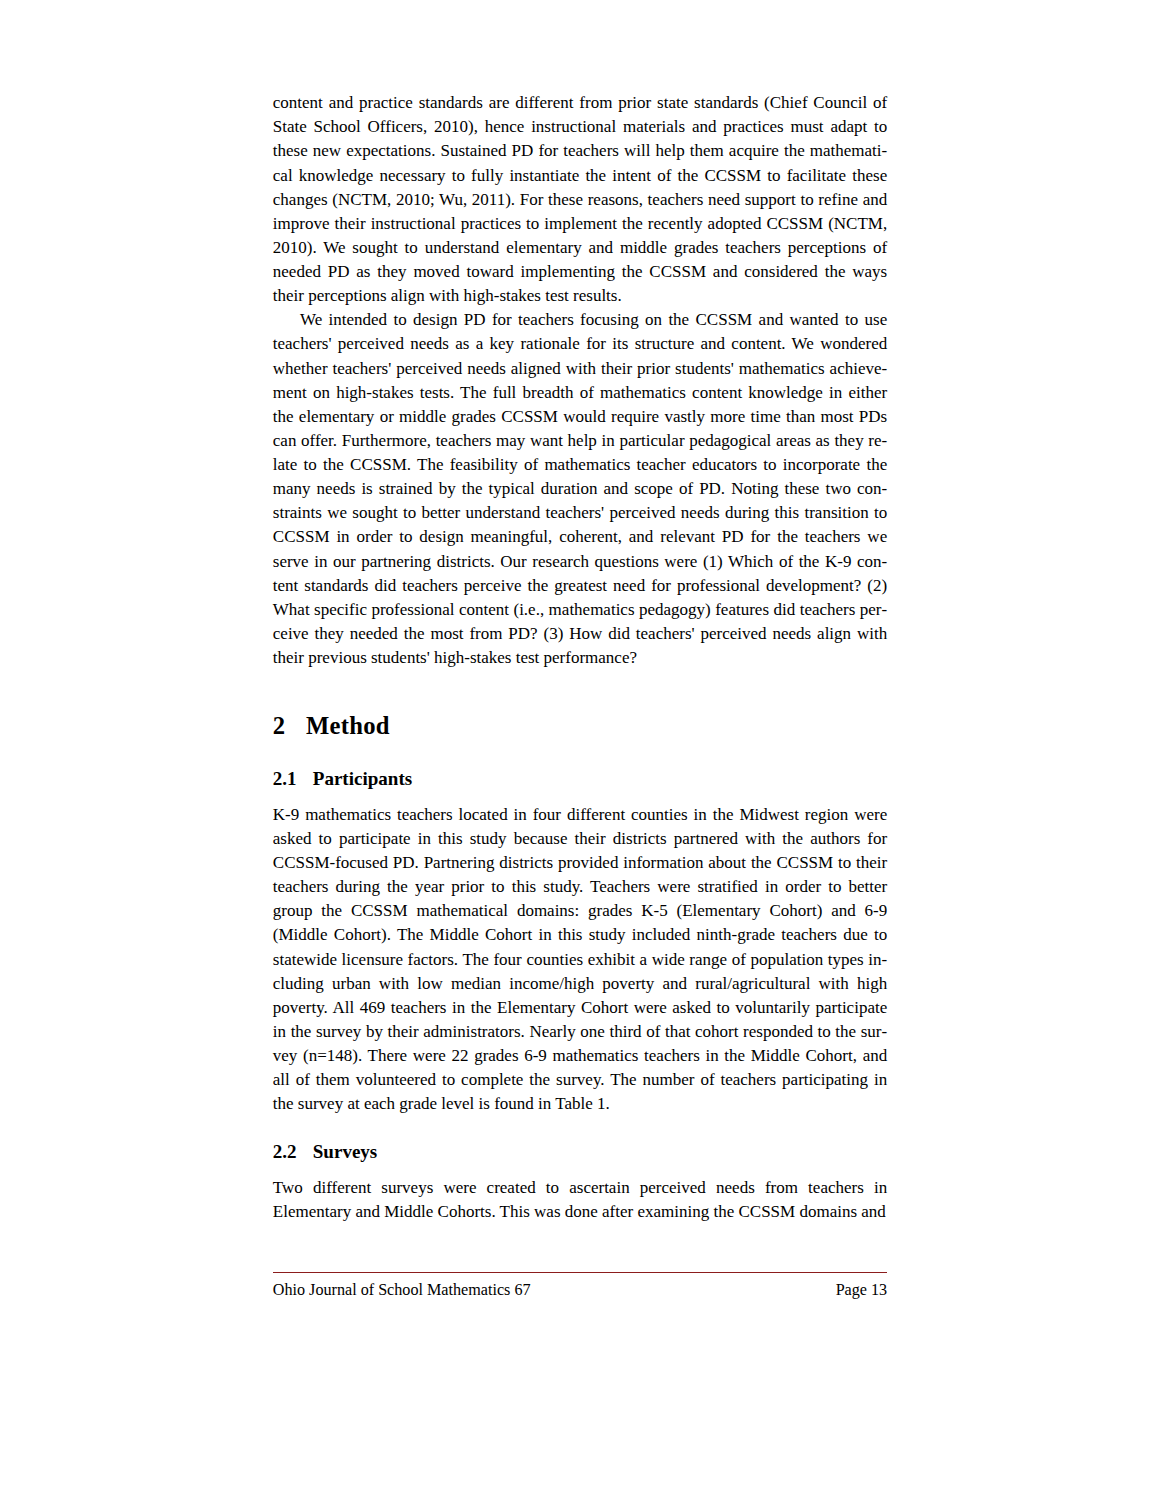content and practice standards are different from prior state standards (Chief Council of State School Officers, 2010), hence instructional materials and practices must adapt to these new expectations. Sustained PD for teachers will help them acquire the mathematical knowledge necessary to fully instantiate the intent of the CCSSM to facilitate these changes (NCTM, 2010; Wu, 2011). For these reasons, teachers need support to refine and improve their instructional practices to implement the recently adopted CCSSM (NCTM, 2010). We sought to understand elementary and middle grades teachers perceptions of needed PD as they moved toward implementing the CCSSM and considered the ways their perceptions align with high-stakes test results.
We intended to design PD for teachers focusing on the CCSSM and wanted to use teachers' perceived needs as a key rationale for its structure and content. We wondered whether teachers' perceived needs aligned with their prior students' mathematics achievement on high-stakes tests. The full breadth of mathematics content knowledge in either the elementary or middle grades CCSSM would require vastly more time than most PDs can offer. Furthermore, teachers may want help in particular pedagogical areas as they relate to the CCSSM. The feasibility of mathematics teacher educators to incorporate the many needs is strained by the typical duration and scope of PD. Noting these two constraints we sought to better understand teachers' perceived needs during this transition to CCSSM in order to design meaningful, coherent, and relevant PD for the teachers we serve in our partnering districts. Our research questions were (1) Which of the K-9 content standards did teachers perceive the greatest need for professional development? (2) What specific professional content (i.e., mathematics pedagogy) features did teachers perceive they needed the most from PD? (3) How did teachers' perceived needs align with their previous students' high-stakes test performance?
2 Method
2.1 Participants
K-9 mathematics teachers located in four different counties in the Midwest region were asked to participate in this study because their districts partnered with the authors for CCSSM-focused PD. Partnering districts provided information about the CCSSM to their teachers during the year prior to this study. Teachers were stratified in order to better group the CCSSM mathematical domains: grades K-5 (Elementary Cohort) and 6-9 (Middle Cohort). The Middle Cohort in this study included ninth-grade teachers due to statewide licensure factors. The four counties exhibit a wide range of population types including urban with low median income/high poverty and rural/agricultural with high poverty. All 469 teachers in the Elementary Cohort were asked to voluntarily participate in the survey by their administrators. Nearly one third of that cohort responded to the survey (n=148). There were 22 grades 6-9 mathematics teachers in the Middle Cohort, and all of them volunteered to complete the survey. The number of teachers participating in the survey at each grade level is found in Table 1.
2.2 Surveys
Two different surveys were created to ascertain perceived needs from teachers in Elementary and Middle Cohorts. This was done after examining the CCSSM domains and
Ohio Journal of School Mathematics 67
Page 13